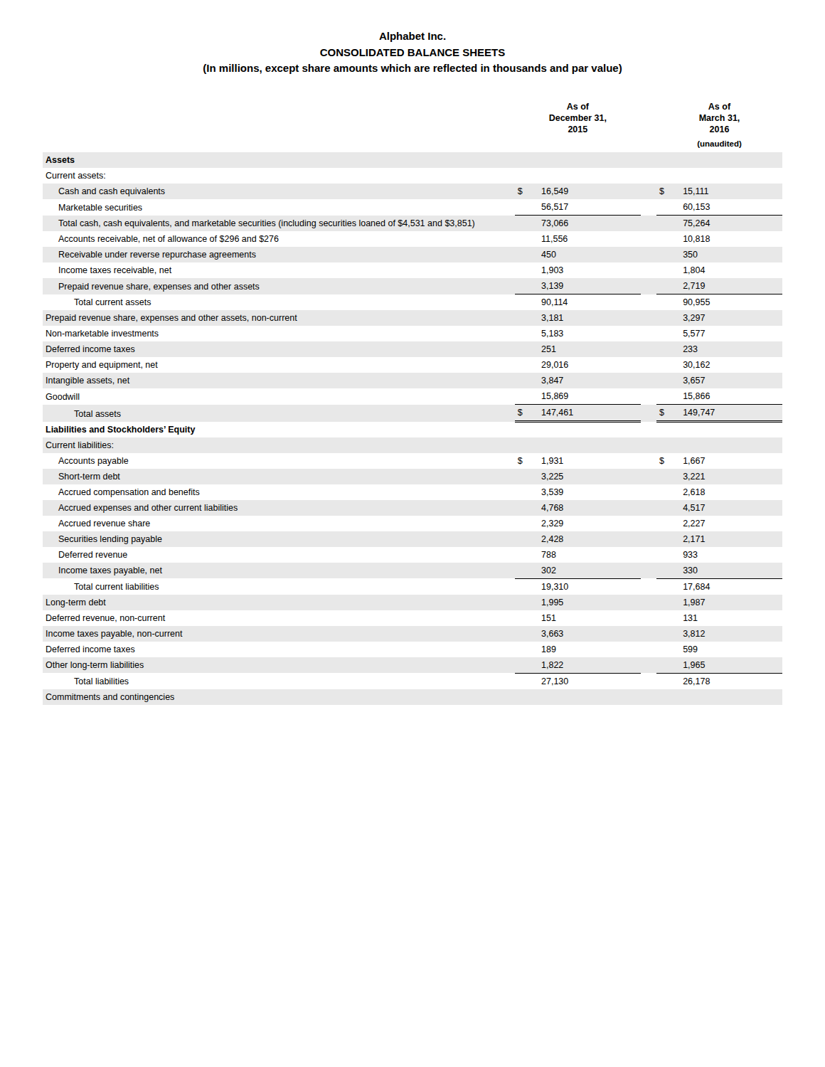Alphabet Inc.
CONSOLIDATED BALANCE SHEETS
(In millions, except share amounts which are reflected in thousands and par value)
| | | As of December 31, 2015 | | As of March 31, 2016 |
| | | | | (unaudited) |
| Assets | | | | | | |
| Current assets: | | | | | | |
| Cash and cash equivalents | | $ | 16,549 | | $ | 15,111 |
| Marketable securities | | | 56,517 | | | 60,153 |
| Total cash, cash equivalents, and marketable securities (including securities loaned of $4,531 and $3,851) | | | 73,066 | | | 75,264 |
| Accounts receivable, net of allowance of $296 and $276 | | | 11,556 | | | 10,818 |
| Receivable under reverse repurchase agreements | | | 450 | | | 350 |
| Income taxes receivable, net | | | 1,903 | | | 1,804 |
| Prepaid revenue share, expenses and other assets | | | 3,139 | | | 2,719 |
| Total current assets | | | 90,114 | | | 90,955 |
| Prepaid revenue share, expenses and other assets, non-current | | | 3,181 | | | 3,297 |
| Non-marketable investments | | | 5,183 | | | 5,577 |
| Deferred income taxes | | | 251 | | | 233 |
| Property and equipment, net | | | 29,016 | | | 30,162 |
| Intangible assets, net | | | 3,847 | | | 3,657 |
| Goodwill | | | 15,869 | | | 15,866 |
| Total assets | | $ | 147,461 | | $ | 149,747 |
| Liabilities and Stockholders’ Equity | | | | | | |
| Current liabilities: | | | | | | |
| Accounts payable | | $ | 1,931 | | $ | 1,667 |
| Short-term debt | | | 3,225 | | | 3,221 |
| Accrued compensation and benefits | | | 3,539 | | | 2,618 |
| Accrued expenses and other current liabilities | | | 4,768 | | | 4,517 |
| Accrued revenue share | | | 2,329 | | | 2,227 |
| Securities lending payable | | | 2,428 | | | 2,171 |
| Deferred revenue | | | 788 | | | 933 |
| Income taxes payable, net | | | 302 | | | 330 |
| Total current liabilities | | | 19,310 | | | 17,684 |
| Long-term debt | | | 1,995 | | | 1,987 |
| Deferred revenue, non-current | | | 151 | | | 131 |
| Income taxes payable, non-current | | | 3,663 | | | 3,812 |
| Deferred income taxes | | | 189 | | | 599 |
| Other long-term liabilities | | | 1,822 | | | 1,965 |
| Total liabilities | | | 27,130 | | | 26,178 |
| Commitments and contingencies | | | | | | |